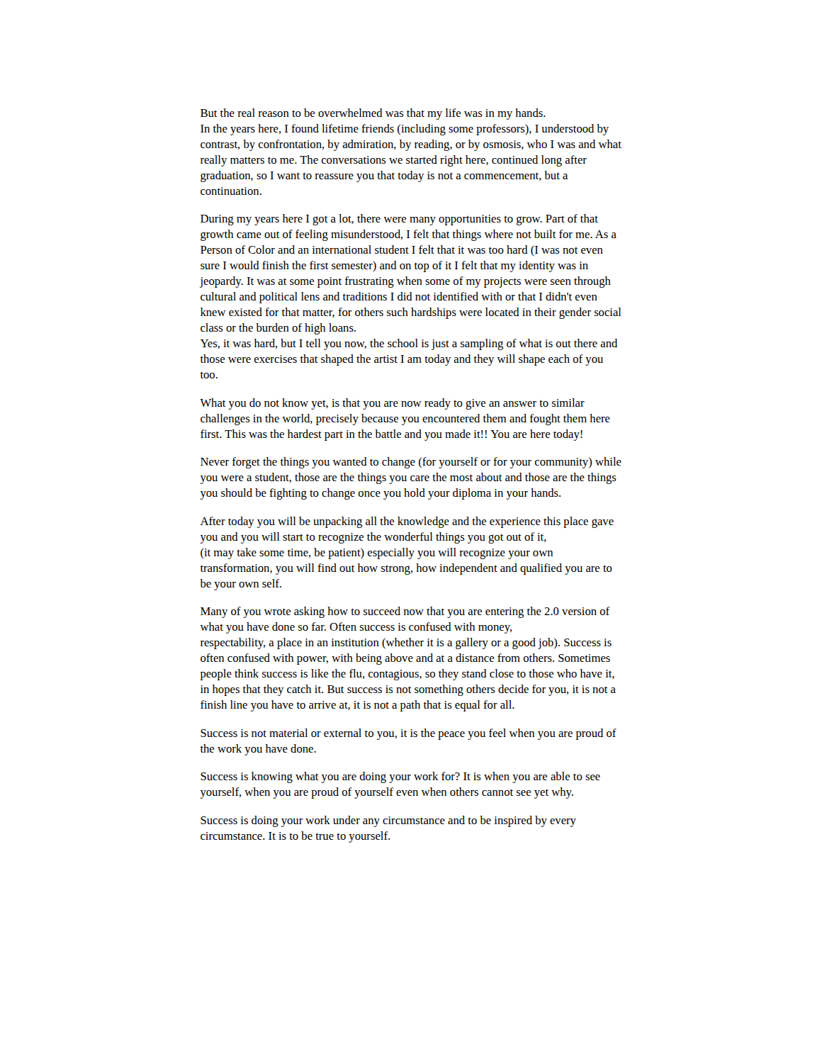But the real reason to be overwhelmed was that my life was in my hands.
In the years here, I found lifetime friends (including some professors), I understood by contrast, by confrontation, by admiration, by reading, or by osmosis, who I was and what really matters to me. The conversations we started right here, continued long after graduation, so I want to reassure you that today is not a commencement, but a continuation.
During my years here I got a lot, there were many opportunities to grow. Part of that growth came out of feeling misunderstood, I felt that things where not built for me. As a Person of Color and an international student I felt that it was too hard (I was not even sure I would finish the first semester) and on top of it I felt that my identity was in jeopardy. It was at some point frustrating when some of my projects were seen through cultural and political lens and traditions I did not identified with or that I didn't even knew existed for that matter, for others such hardships were located in their gender social class or the burden of high loans.
Yes, it was hard, but I tell you now, the school is just a sampling of what is out there and those were exercises that shaped the artist I am today and they will shape each of you too.
What you do not know yet, is that you are now ready to give an answer to similar challenges in the world, precisely because you encountered them and fought them here first. This was the hardest part in the battle and you made it!! You are here today!
Never forget the things you wanted to change (for yourself or for your community) while you were a student, those are the things you care the most about and those are the things you should be fighting to change once you hold your diploma in your hands.
After today you will be unpacking all the knowledge and the experience this place gave you and you will start to recognize the wonderful things you got out of it,
(it may take some time, be patient) especially you will recognize your own transformation, you will find out how strong, how independent and qualified you are to be your own self.
Many of you wrote asking how to succeed now that you are entering the 2.0 version of what you have done so far. Often success is confused with money,
respectability, a place in an institution (whether it is a gallery or a good job). Success is often confused with power, with being above and at a distance from others. Sometimes people think success is like the flu, contagious, so they stand close to those who have it, in hopes that they catch it. But success is not something others decide for you, it is not a finish line you have to arrive at, it is not a path that is equal for all.
Success is not material or external to you, it is the peace you feel when you are proud of the work you have done.
Success is knowing what you are doing your work for? It is when you are able to see yourself, when you are proud of yourself even when others cannot see yet why.
Success is doing your work under any circumstance and to be inspired by every circumstance. It is to be true to yourself.